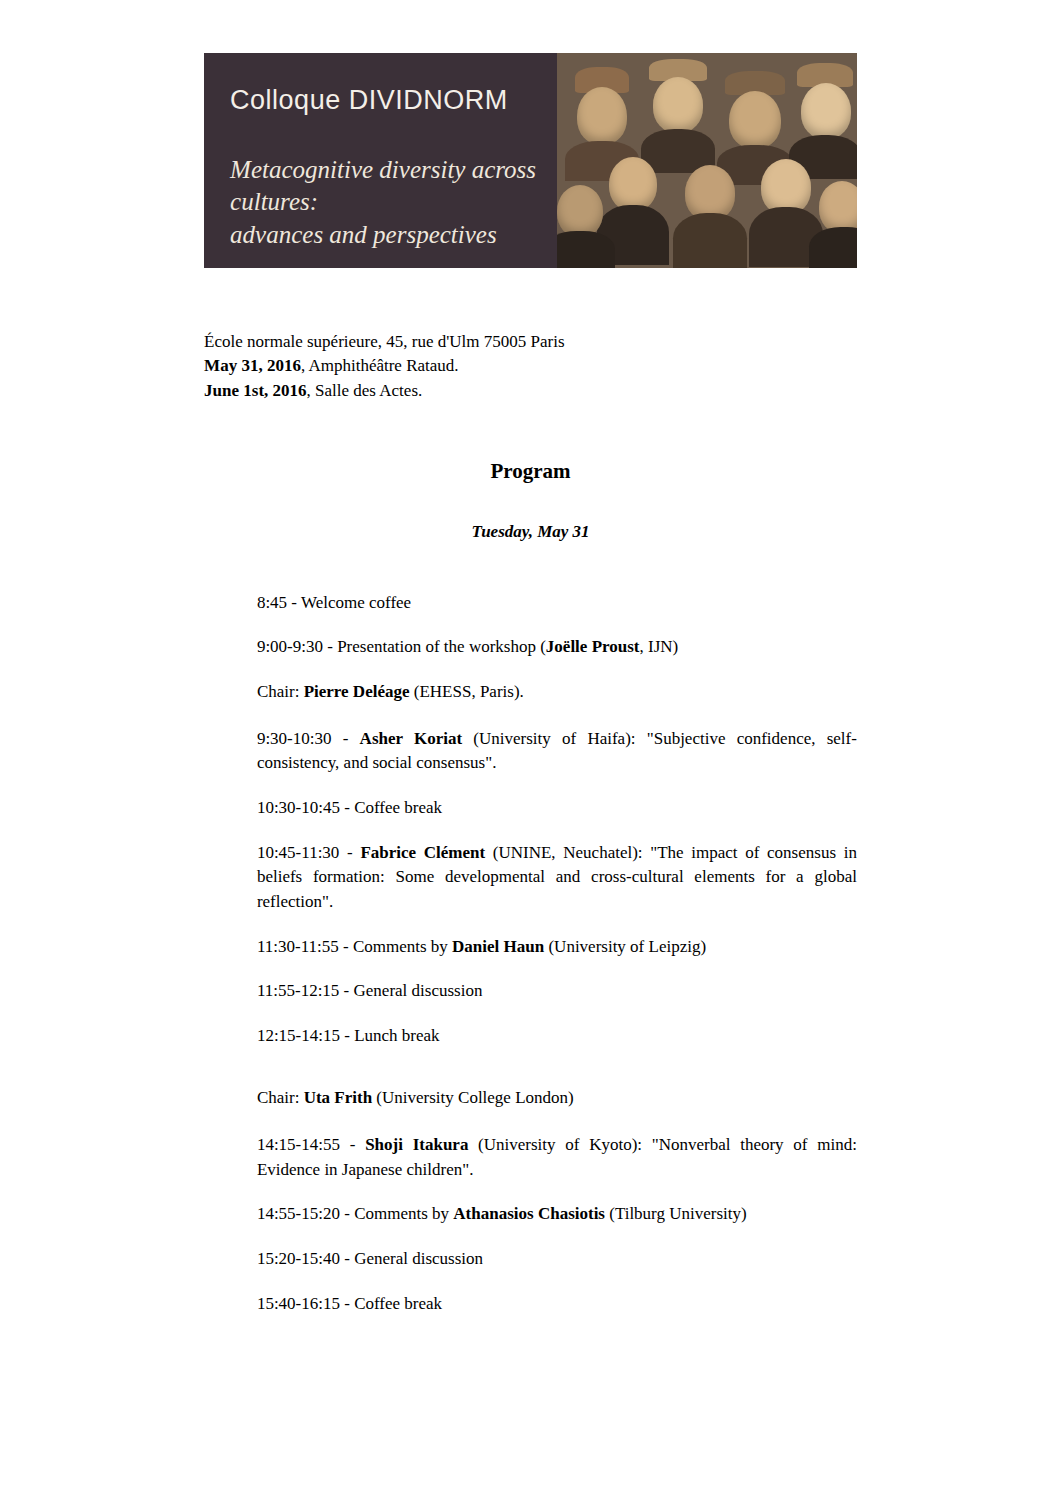Colloque DIVIDNORM
Metacognitive diversity across cultures:
advances and perspectives
École normale supérieure, 45, rue d'Ulm 75005 Paris
May 31, 2016, Amphithéâtre Rataud.
June 1st, 2016, Salle des Actes.
Program
Tuesday, May 31
8:45 - Welcome coffee
9:00-9:30 - Presentation of the workshop (Joëlle Proust, IJN)
Chair: Pierre Deléage (EHESS, Paris).
9:30-10:30 - Asher Koriat (University of Haifa): "Subjective confidence, self-consistency, and social consensus".
10:30-10:45 - Coffee break
10:45-11:30 - Fabrice Clément (UNINE, Neuchatel): "The impact of consensus in beliefs formation: Some developmental and cross-cultural elements for a global reflection".
11:30-11:55 - Comments by Daniel Haun (University of Leipzig)
11:55-12:15 - General discussion
12:15-14:15 - Lunch break
Chair: Uta Frith (University College London)
14:15-14:55 - Shoji Itakura (University of Kyoto): "Nonverbal theory of mind: Evidence in Japanese children".
14:55-15:20 - Comments by Athanasios Chasiotis (Tilburg University)
15:20-15:40 - General discussion
15:40-16:15 - Coffee break